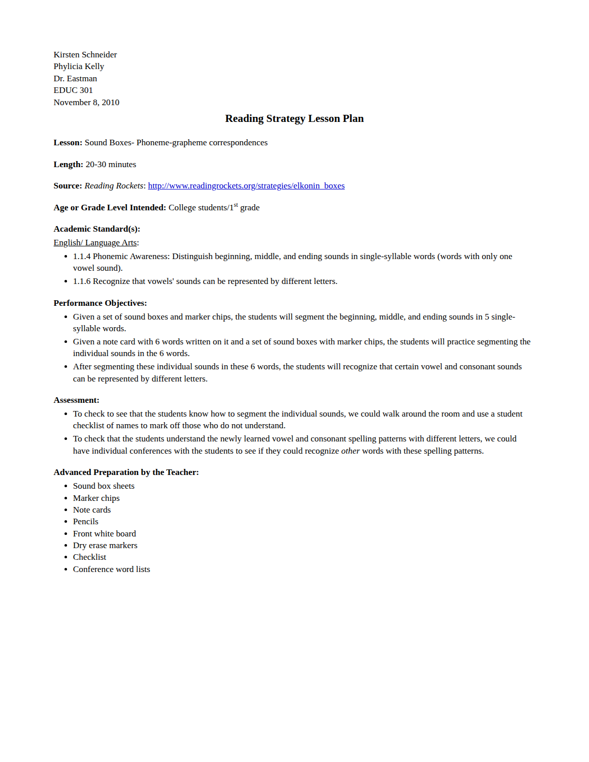Kirsten Schneider
Phylicia Kelly
Dr. Eastman
EDUC 301
November 8, 2010
Reading Strategy Lesson Plan
Lesson: Sound Boxes- Phoneme-grapheme correspondences
Length: 20-30 minutes
Source: Reading Rockets: http://www.readingrockets.org/strategies/elkonin_boxes
Age or Grade Level Intended: College students/1st grade
Academic Standard(s):
English/ Language Arts:
1.1.4 Phonemic Awareness: Distinguish beginning, middle, and ending sounds in single-syllable words (words with only one vowel sound).
1.1.6 Recognize that vowels' sounds can be represented by different letters.
Performance Objectives:
Given a set of sound boxes and marker chips, the students will segment the beginning, middle, and ending sounds in 5 single-syllable words.
Given a note card with 6 words written on it and a set of sound boxes with marker chips, the students will practice segmenting the individual sounds in the 6 words.
After segmenting these individual sounds in these 6 words, the students will recognize that certain vowel and consonant sounds can be represented by different letters.
Assessment:
To check to see that the students know how to segment the individual sounds, we could walk around the room and use a student checklist of names to mark off those who do not understand.
To check that the students understand the newly learned vowel and consonant spelling patterns with different letters, we could have individual conferences with the students to see if they could recognize other words with these spelling patterns.
Advanced Preparation by the Teacher:
Sound box sheets
Marker chips
Note cards
Pencils
Front white board
Dry erase markers
Checklist
Conference word lists